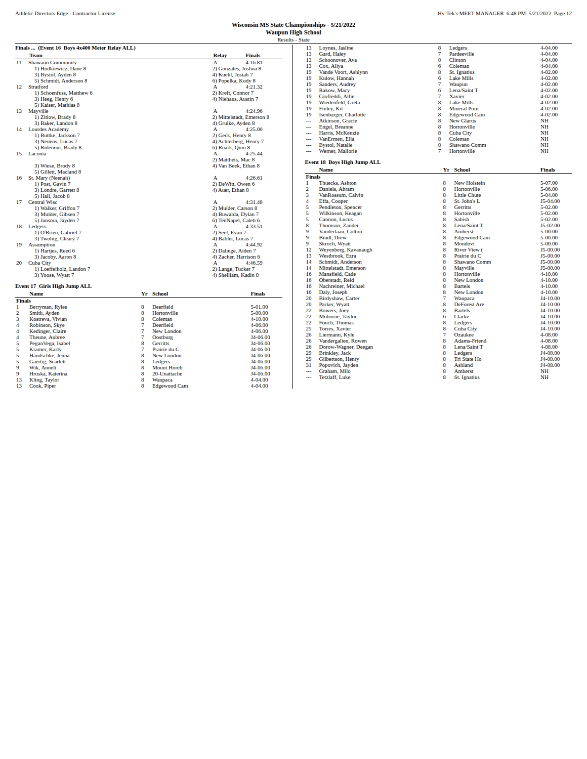Athletic Directors Edge - Contractor License
Hy-Tek's MEET MANAGER 6:48 PM 5/21/2022 Page 12
Wisconsin MS State Championships - 5/21/2022
Waupun High School
Results - State
Finals ... (Event 16 Boys 4x400 Meter Relay ALL)
| | Team | Relay | Finals |
| --- | --- | --- | --- |
| 11 | Shawano Community | A | 4:16.81 |
| | 1) Hodkiewicz, Dane 8 | 2) Gonzales, Joshua 8 |
| | 3) Bystol, Ayden 8 | 4) Kuehl, Josiah 7 |
| | 5) Schmidt, Anderson 8 | 6) Popelka, Kody 8 |
| 12 | Stratford | A | 4:21.32 |
| | 1) Schoenfuss, Matthew 6 | 2) Kreft, Connor 7 |
| | 3) Heeg, Henry 6 | 4) Niehaus, Austin 7 |
| | 5) Kaiser, Mathias 8 | |
| 13 | Mayville | A | 4:24.96 |
| | 1) Zitlow, Brady 8 | 2) Mittelstadt, Emerson 8 |
| | 3) Baker, Landon 8 | 4) Grulke, Ayden 8 |
| 14 | Lourdes Academy | A | 4:25.00 |
| | 1) Buttke, Jackson 7 | 2) Geck, Henry 8 |
| | 3) Neuens, Lucas 7 | 4) Achterberg, Henry 7 |
| | 5) Ridenour, Brady 8 | 6) Ruark, Quin 8 |
| 15 | Laconia | A | 4:25.44 |
| | | 2) Mattheis, Mac 8 |
| | 3) Wiese, Brody 8 | 4) Van Beek, Ethan 8 |
| | 5) Gillett, Macland 8 | |
| 16 | St. Mary (Neenah) | A | 4:26.61 |
| | 1) Post, Gavin 7 | 2) DeWitt, Owen 6 |
| | 3) Londre, Garrett 8 | 4) Auer, Ethan 8 |
| | 5) Hall, Jacob 8 | |
| 17 | Central Wisc | A | 4:31.48 |
| | 1) Walker, Griffon 7 | 2) Mulder, Carson 8 |
| | 3) Mulder, Gibsen 7 | 4) Buwalda, Dylan 7 |
| | 5) Jansma, Jayden 7 | 6) TenNapel, Caleb 6 |
| 18 | Ledgers | A | 4:33.51 |
| | 1) O'Brien, Gabriel 7 | 2) Seel, Evan 7 |
| | 3) Twohig, Cleary 7 | 4) Babler, Lucas 7 |
| 19 | Assumption | A | 4:44.92 |
| | 1) Hartjes, Reed 6 | 2) Daliege, Aiden 7 |
| | 3) Jacoby, Aaron 8 | 4) Zacher, Harrison 6 |
| 20 | Cuba City | A | 4:46.59 |
| | 1) Loeffelholz, Landon 7 | 2) Lange, Tucker 7 |
| | 3) Yoose, Wyatt 7 | 4) Shelliam, Kadin 8 |
Event 17 Girls High Jump ALL
| | Name | Yr | School | Finals |
| --- | --- | --- | --- | --- |
| Finals |
| 1 | Berryman, Rylee | 8 | Deerfield | 5-01.00 |
| 2 | Smith, Ayden | 8 | Hortonville | 5-00.00 |
| 3 | Kostreva, Vivian | 8 | Coleman | 4-10.00 |
| 4 | Robinson, Skye | 7 | Deerfield | 4-06.00 |
| 4 | Kedinger, Claire | 7 | New London | 4-06.00 |
| 4 | Theune, Aubree | 7 | Oostburg | J4-06.00 |
| 5 | PeganVega, Isabel | 8 | Gerritts | J4-06.00 |
| 5 | Kramer, Karly | 7 | Prairie du C | J4-06.00 |
| 5 | Handschke, Jenna | 8 | New London | J4-06.00 |
| 5 | Gaertig, Scarlett | 8 | Ledgers | J4-06.00 |
| 9 | Wik, Anneli | 8 | Mount Horeb | J4-06.00 |
| 9 | Hruska, Katerina | 8 | 20-Unattache | J4-06.00 |
| 13 | Kling, Taylor | 8 | Waupaca | 4-04.00 |
| 13 | Cook, Piper | 8 | Edgewood Cam | 4-04.00 |
| 13 | Loynes, Jasline | 8 | Ledgers | 4-04.00 |
| 13 | Gard, Haley | 7 | Pardeeville | 4-04.00 |
| 13 | Schoonover, Ava | 8 | Clinton | 4-04.00 |
| 13 | Cox, Aliya | 6 | Coleman | 4-04.00 |
| 19 | Vande Voort, Ashlynn | 8 | St. Ignatius | 4-02.00 |
| 19 | Kulow, Hannah | 6 | Lake Mills | 4-02.00 |
| 19 | Sanders, Audrey | 7 | Waupun | 4-02.00 |
| 19 | Rakow, Macy | 6 | Lena/Saint T | 4-02.00 |
| 19 | Giofreddi, Allie | 7 | Xavier | 4-02.00 |
| 19 | Wiedenfeld, Greta | 8 | Lake Mills | 4-02.00 |
| 19 | Finley, Kit | 8 | Mineral Poin | 4-02.00 |
| 19 | Isenbarger, Charlotte | 8 | Edgewood Cam | 4-02.00 |
| --- | Atkinson, Gracie | 8 | New Glarus | NH |
| --- | Engel, Breanne | 8 | Hortonville | NH |
| --- | Harris, McKenzie | 8 | Cuba City | NH |
| --- | VanErmen, Ella | 8 | Coleman | NH |
| --- | Bystol, Natalie | 8 | Shawano Comm | NH |
| --- | Werner, Mallorie | 7 | Hortonville | NH |
Event 18 Boys High Jump ALL
| | Name | Yr | School | Finals |
| --- | --- | --- | --- | --- |
| Finals |
| 1 | Thuecks, Ashton | 8 | New Holstein | 5-07.00 |
| 2 | Daniels, Abram | 8 | Hortonville | 5-06.00 |
| 3 | VanRossum, Calvin | 8 | Little Chute | 5-04.00 |
| 4 | Effa, Cooper | 8 | St. John's L | J5-04.00 |
| 5 | Pendleton, Spencer | 8 | Gerritts | 5-02.00 |
| 5 | Wilkinson, Keagan | 8 | Hortonville | 5-02.00 |
| 5 | Cannon, Lucus | 8 | Sabish | 5-02.00 |
| 8 | Thomson, Zander | 8 | Lena/Saint T | J5-02.00 |
| 9 | Vanderlaan, Colton | 8 | Amherst | 5-00.00 |
| 9 | Bindl, Drew | 8 | Edgewood Cam | 5-00.00 |
| 9 | Skroch, Wyatt | 8 | Mondovi | 5-00.00 |
| 12 | Weyenberg, Kavanaugh | 8 | River View ( | J5-00.00 |
| 13 | Westbrook, Ezra | 8 | Prairie du C | J5-00.00 |
| 14 | Schmidt, Anderson | 8 | Shawano Comm | J5-00.00 |
| 14 | Mittelstadt, Emerson | 8 | Mayville | J5-00.00 |
| 16 | Mansfield, Cade | 8 | Hortonville | 4-10.00 |
| 16 | Oberstadt, Reid | 8 | New London | 4-10.00 |
| 16 | Nachreiner, Michael | 8 | Bartels | 4-10.00 |
| 16 | Daly, Joseph | 8 | New London | 4-10.00 |
| 20 | Birdyshaw, Carter | 7 | Waupaca | J4-10.00 |
| 20 | Parker, Wyatt | 8 | DeForest Are | J4-10.00 |
| 22 | Bowers, Joey | 8 | Bartels | J4-10.00 |
| 22 | Mohorne, Taylor | 6 | Clarke | J4-10.00 |
| 22 | Fouch, Thomas | 8 | Ledgers | J4-10.00 |
| 25 | Torres, Xavier | 8 | Cuba City | J4-10.00 |
| 26 | Liermann, Kyle | 7 | Ozaukee | 4-08.00 |
| 26 | Vandergalien, Rowen | 8 | Adams-Friend | 4-08.00 |
| 26 | Dorow-Wagner, Deegan | 8 | Lena/Saint T | 4-08.00 |
| 29 | Brinkley, Jack | 8 | Ledgers | J4-08.00 |
| 29 | Gilbertson, Henry | 8 | Tri State Ho | J4-08.00 |
| 31 | Popovich, Jayden | 8 | Ashland | J4-08.00 |
| --- | Graham, Milo | 8 | Amherst | NH |
| --- | Tetzlaff, Luke | 8 | St. Ignatius | NH |